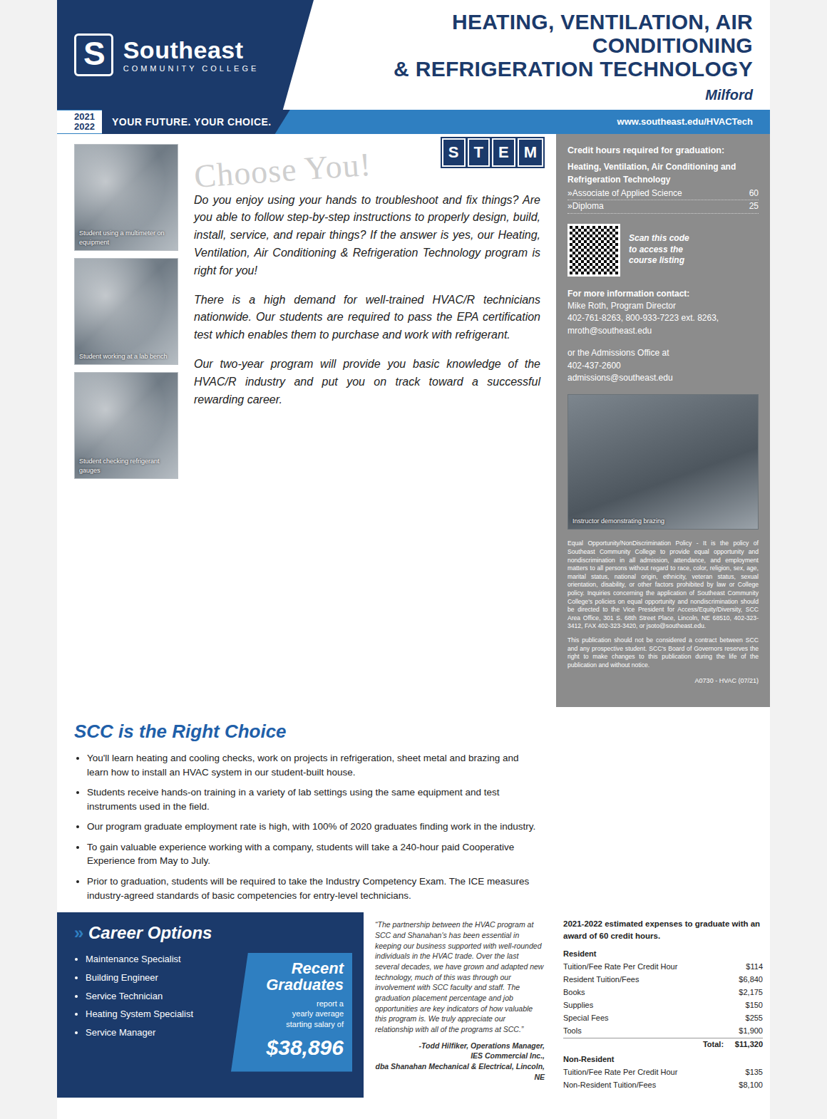S
Southeast COMMUNITY COLLEGE
HEATING, VENTILATION, AIR CONDITIONING
& REFRIGERATION TECHNOLOGY
Milford
2021
2022
YOUR FUTURE. YOUR CHOICE.
www.southeast.edu/HVACTech
Student using a multimeter on equipment
Student working at a lab bench
Student checking refrigerant gauges
STEM
Choose You!
Do you enjoy using your hands to troubleshoot and fix things? Are you able to follow step-by-step instructions to properly design, build, install, service, and repair things? If the answer is yes, our Heating, Ventilation, Air Conditioning & Refrigeration Technology program is right for you!
There is a high demand for well-trained HVAC/R technicians nationwide. Our students are required to pass the EPA certification test which enables them to purchase and work with refrigerant.
Our two-year program will provide you basic knowledge of the HVAC/R industry and put you on track toward a successful rewarding career.
Credit hours required for graduation:
Heating, Ventilation, Air Conditioning and Refrigeration Technology
»Associate of Applied Science 60
»Diploma 25
Scan this code
to access the
course listing
For more information contact: Mike Roth, Program Director
402-761-8263, 800-933-7223 ext. 8263,
mroth@southeast.edu
or the Admissions Office at
402-437-2600
admissions@southeast.edu
Instructor demonstrating brazing
Equal Opportunity/NonDiscrimination Policy - It is the policy of Southeast Community College to provide equal opportunity and nondiscrimination in all admission, attendance, and employment matters to all persons without regard to race, color, religion, sex, age, marital status, national origin, ethnicity, veteran status, sexual orientation, disability, or other factors prohibited by law or College policy. Inquiries concerning the application of Southeast Community College's policies on equal opportunity and nondiscrimination should be directed to the Vice President for Access/Equity/Diversity, SCC Area Office, 301 S. 68th Street Place, Lincoln, NE 68510, 402-323-3412, FAX 402-323-3420, or jsoto@southeast.edu.
This publication should not be considered a contract between SCC and any prospective student. SCC's Board of Governors reserves the right to make changes to this publication during the life of the publication and without notice.
A0730 - HVAC (07/21)
SCC is the Right Choice
You'll learn heating and cooling checks, work on projects in refrigeration, sheet metal and brazing and learn how to install an HVAC system in our student-built house.
Students receive hands-on training in a variety of lab settings using the same equipment and test instruments used in the field.
Our program graduate employment rate is high, with 100% of 2020 graduates finding work in the industry.
To gain valuable experience working with a company, students will take a 240-hour paid Cooperative Experience from May to July.
Prior to graduation, students will be required to take the Industry Competency Exam. The ICE measures industry-agreed standards of basic competencies for entry-level technicians.
» Career Options
Maintenance Specialist
Building Engineer
Service Technician
Heating System Specialist
Service Manager
Recent
Graduates
report a
yearly average
starting salary of
$38,896
“The partnership between the HVAC program at SCC and Shanahan's has been essential in keeping our business supported with well-rounded individuals in the HVAC trade. Over the last several decades, we have grown and adapted new technology, much of this was through our involvement with SCC faculty and staff. The graduation placement percentage and job opportunities are key indicators of how valuable this program is. We truly appreciate our relationship with all of the programs at SCC.”
-Todd Hilfiker, Operations Manager,
IES Commercial Inc.,
dba Shanahan Mechanical & Electrical, Lincoln, NE
2021-2022 estimated expenses to graduate with an award of 60 credit hours.
| Resident |
| Tuition/Fee Rate Per Credit Hour | $114 |
| Resident Tuition/Fees | $6,840 |
| Books | $2,175 |
| Supplies | $150 |
| Special Fees | $255 |
| Tools | $1,900 |
| Total: | $11,320 |
| Non-Resident |
| Tuition/Fee Rate Per Credit Hour | $135 |
| Non-Resident Tuition/Fees | $8,100 |